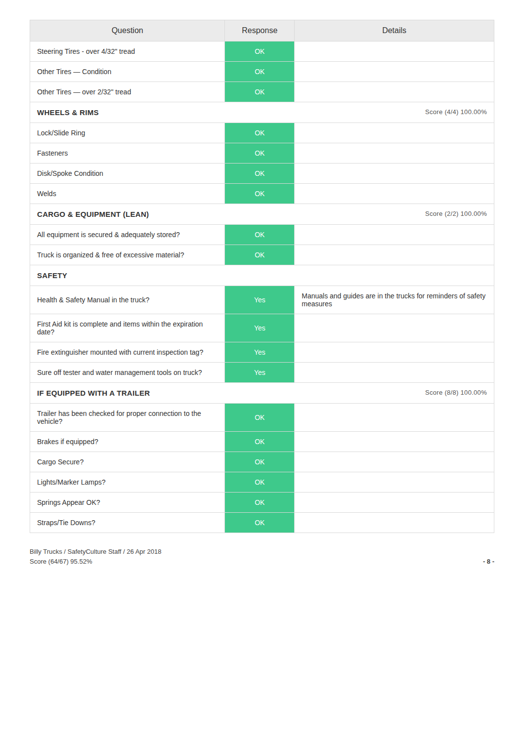| Question | Response | Details |
| --- | --- | --- |
| Steering Tires - over 4/32" tread | OK | |
| Other Tires — Condition | OK | |
| Other Tires — over 2/32" tread | OK | |
| WHEELS & RIMS Score (4/4) 100.00% |
| Lock/Slide Ring | OK | |
| Fasteners | OK | |
| Disk/Spoke Condition | OK | |
| Welds | OK | |
| CARGO & EQUIPMENT (LEAN) Score (2/2) 100.00% |
| All equipment is secured & adequately stored? | OK | |
| Truck is organized & free of excessive material? | OK | |
| SAFETY |
| Health & Safety Manual in the truck? | Yes | Manuals and guides are in the trucks for reminders of safety measures |
| First Aid kit is complete and items within the expiration date? | Yes | |
| Fire extinguisher mounted with current inspection tag? | Yes | |
| Sure off tester and water management tools on truck? | Yes | |
| IF EQUIPPED WITH A TRAILER Score (8/8) 100.00% |
| Trailer has been checked for proper connection to the vehicle? | OK | |
| Brakes if equipped? | OK | |
| Cargo Secure? | OK | |
| Lights/Marker Lamps? | OK | |
| Springs Appear OK? | OK | |
| Straps/Tie Downs? | OK | |
Billy Trucks / SafetyCulture Staff / 26 Apr 2018
Score (64/67) 95.52% - 8 -